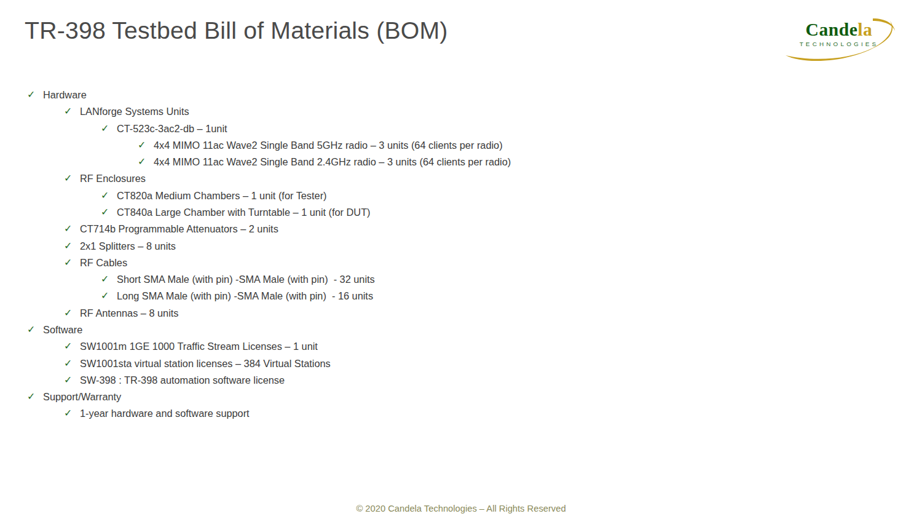TR-398 Testbed Bill of Materials (BOM)
Candela
Technologies
Hardware
LANforge Systems Units
CT-523c-3ac2-db – 1unit
4x4 MIMO 11ac Wave2 Single Band 5GHz radio – 3 units (64 clients per radio)
4x4 MIMO 11ac Wave2 Single Band 2.4GHz radio – 3 units (64 clients per radio)
RF Enclosures
CT820a Medium Chambers – 1 unit (for Tester)
CT840a Large Chamber with Turntable – 1 unit (for DUT)
CT714b Programmable Attenuators – 2 units
2x1 Splitters – 8 units
RF Cables
Short SMA Male (with pin) -SMA Male (with pin) - 32 units
Long SMA Male (with pin) -SMA Male (with pin) - 16 units
RF Antennas – 8 units
Software
SW1001m 1GE 1000 Traffic Stream Licenses – 1 unit
SW1001sta virtual station licenses – 384 Virtual Stations
SW-398 : TR-398 automation software license
Support/Warranty
1-year hardware and software support
© 2020 Candela Technologies – All Rights Reserved